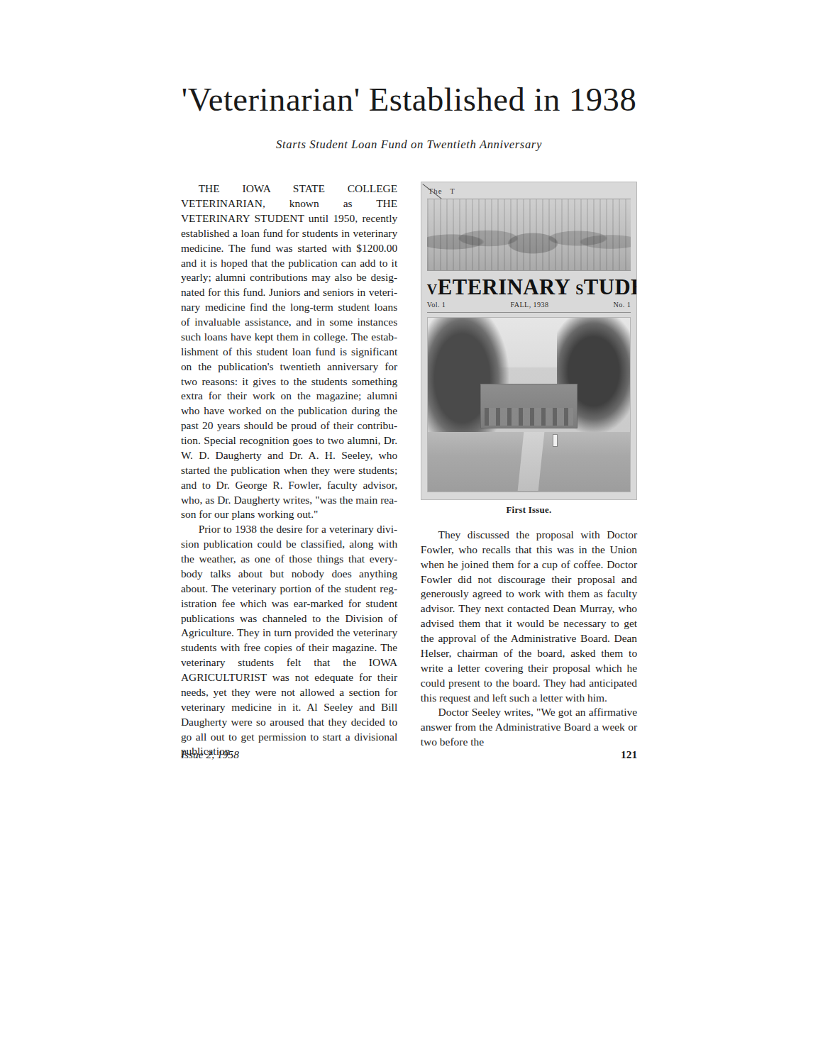'Veterinarian' Established in 1938
Starts Student Loan Fund on Twentieth Anniversary
THE IOWA STATE COLLEGE VETERINARIAN, known as THE VETERINARY STUDENT until 1950, recently established a loan fund for students in veterinary medicine. The fund was started with $1200.00 and it is hoped that the publication can add to it yearly; alumni contributions may also be designated for this fund. Juniors and seniors in veterinary medicine find the long-term student loans of invaluable assistance, and in some instances such loans have kept them in college. The establishment of this student loan fund is significant on the publication's twentieth anniversary for two reasons: it gives to the students something extra for their work on the magazine; alumni who have worked on the publication during the past 20 years should be proud of their contribution. Special recognition goes to two alumni, Dr. W. D. Daugherty and Dr. A. H. Seeley, who started the publication when they were students; and to Dr. George R. Fowler, faculty advisor, who, as Dr. Daugherty writes, "was the main reason for our plans working out."
Prior to 1938 the desire for a veterinary division publication could be classified, along with the weather, as one of those things that everybody talks about but nobody does anything about. The veterinary portion of the student registration fee which was ear-marked for student publications was channeled to the Division of Agriculture. They in turn provided the veterinary students with free copies of their magazine. The veterinary students felt that the IOWA AGRICULTURIST was not edequate for their needs, yet they were not allowed a section for veterinary medicine in it. Al Seeley and Bill Daugherty were so aroused that they decided to go all out to get permission to start a divisional publication.
The T
VETERINARY STUDENT
Vol. 1 FALL, 1938 No. 1
First Issue.
They discussed the proposal with Doctor Fowler, who recalls that this was in the Union when he joined them for a cup of coffee. Doctor Fowler did not discourage their proposal and generously agreed to work with them as faculty advisor. They next contacted Dean Murray, who advised them that it would be necessary to get the approval of the Administrative Board. Dean Helser, chairman of the board, asked them to write a letter covering their proposal which he could present to the board. They had anticipated this request and left such a letter with him.
Doctor Seeley writes, "We got an affirmative answer from the Administrative Board a week or two before the
Issue 2, 1958
121